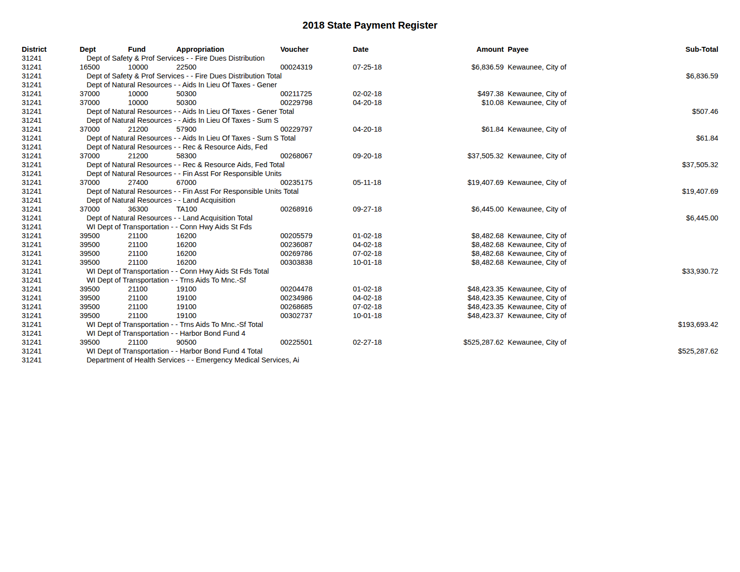2018 State Payment Register
| District | Dept | Fund | Appropriation | Voucher | Date | Amount | Payee | Sub-Total |
| --- | --- | --- | --- | --- | --- | --- | --- | --- |
| 31241 | Dept of Safety & Prof Services - - Fire Dues Distribution | |
| 31241 | 16500 | 10000 | 22500 | 00024319 | 07-25-18 | $6,836.59 | Kewaunee, City of | |
| 31241 | Dept of Safety & Prof Services - - Fire Dues Distribution Total | $6,836.59 |
| 31241 | Dept of Natural Resources - - Aids In Lieu Of Taxes - Gener | |
| 31241 | 37000 | 10000 | 50300 | 00211725 | 02-02-18 | $497.38 | Kewaunee, City of | |
| 31241 | 37000 | 10000 | 50300 | 00229798 | 04-20-18 | $10.08 | Kewaunee, City of | |
| 31241 | Dept of Natural Resources - - Aids In Lieu Of Taxes - Gener Total | $507.46 |
| 31241 | Dept of Natural Resources - - Aids In Lieu Of Taxes - Sum S | |
| 31241 | 37000 | 21200 | 57900 | 00229797 | 04-20-18 | $61.84 | Kewaunee, City of | |
| 31241 | Dept of Natural Resources - - Aids In Lieu Of Taxes - Sum S Total | $61.84 |
| 31241 | Dept of Natural Resources - - Rec & Resource Aids, Fed | |
| 31241 | 37000 | 21200 | 58300 | 00268067 | 09-20-18 | $37,505.32 | Kewaunee, City of | |
| 31241 | Dept of Natural Resources - - Rec & Resource Aids, Fed Total | $37,505.32 |
| 31241 | Dept of Natural Resources - - Fin Asst For Responsible Units | |
| 31241 | 37000 | 27400 | 67000 | 00235175 | 05-11-18 | $19,407.69 | Kewaunee, City of | |
| 31241 | Dept of Natural Resources - - Fin Asst For Responsible Units Total | $19,407.69 |
| 31241 | Dept of Natural Resources - - Land Acquisition | |
| 31241 | 37000 | 36300 | TA100 | 00268916 | 09-27-18 | $6,445.00 | Kewaunee, City of | |
| 31241 | Dept of Natural Resources - - Land Acquisition Total | $6,445.00 |
| 31241 | WI Dept of Transportation - - Conn Hwy Aids St Fds | |
| 31241 | 39500 | 21100 | 16200 | 00205579 | 01-02-18 | $8,482.68 | Kewaunee, City of | |
| 31241 | 39500 | 21100 | 16200 | 00236087 | 04-02-18 | $8,482.68 | Kewaunee, City of | |
| 31241 | 39500 | 21100 | 16200 | 00269786 | 07-02-18 | $8,482.68 | Kewaunee, City of | |
| 31241 | 39500 | 21100 | 16200 | 00303838 | 10-01-18 | $8,482.68 | Kewaunee, City of | |
| 31241 | WI Dept of Transportation - - Conn Hwy Aids St Fds Total | $33,930.72 |
| 31241 | WI Dept of Transportation - - Trns Aids To Mnc.-Sf | |
| 31241 | 39500 | 21100 | 19100 | 00204478 | 01-02-18 | $48,423.35 | Kewaunee, City of | |
| 31241 | 39500 | 21100 | 19100 | 00234986 | 04-02-18 | $48,423.35 | Kewaunee, City of | |
| 31241 | 39500 | 21100 | 19100 | 00268685 | 07-02-18 | $48,423.35 | Kewaunee, City of | |
| 31241 | 39500 | 21100 | 19100 | 00302737 | 10-01-18 | $48,423.37 | Kewaunee, City of | |
| 31241 | WI Dept of Transportation - - Trns Aids To Mnc.-Sf Total | $193,693.42 |
| 31241 | WI Dept of Transportation - - Harbor Bond Fund 4 | |
| 31241 | 39500 | 21100 | 90500 | 00225501 | 02-27-18 | $525,287.62 | Kewaunee, City of | |
| 31241 | WI Dept of Transportation - - Harbor Bond Fund 4 Total | $525,287.62 |
| 31241 | Department of Health Services - - Emergency Medical Services, Ai | |